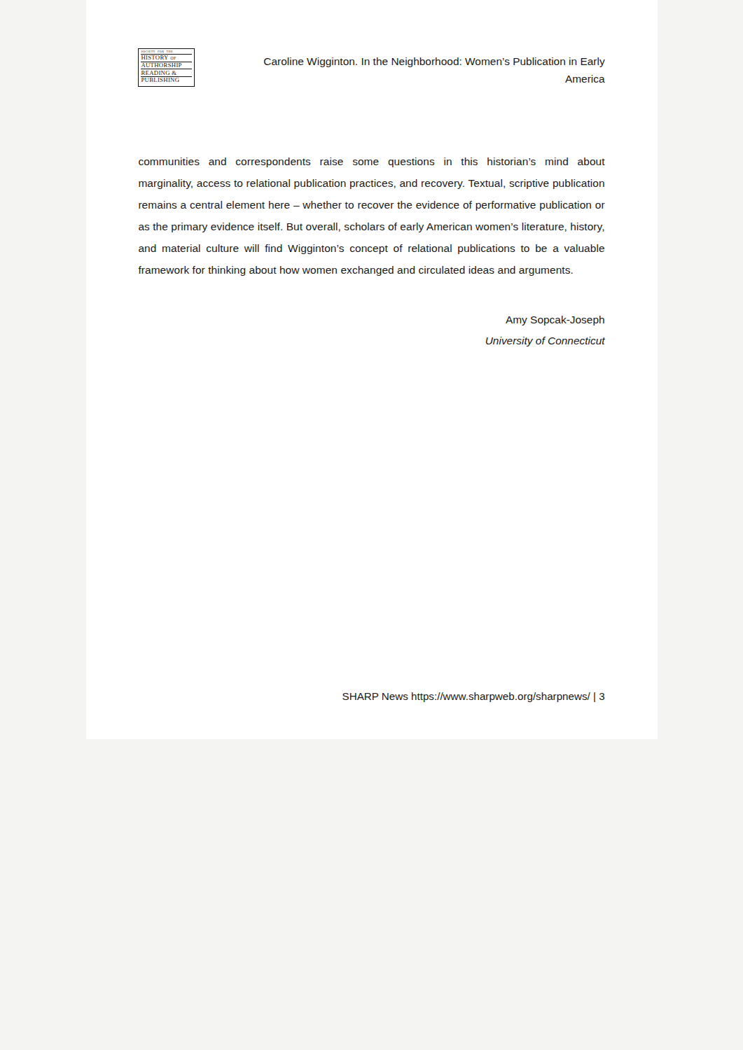SOCIETY FOR THE HISTORY OF AUTHORSHIP READING & PUBLISHING
Caroline Wigginton. In the Neighborhood: Women’s Publication in Early America
communities and correspondents raise some questions in this historian’s mind about marginality, access to relational publication practices, and recovery. Textual, scriptive publication remains a central element here – whether to recover the evidence of performative publication or as the primary evidence itself. But overall, scholars of early American women’s literature, history, and material culture will find Wigginton’s concept of relational publications to be a valuable framework for thinking about how women exchanged and circulated ideas and arguments.
Amy Sopcak-Joseph
University of Connecticut
SHARP News https://www.sharpweb.org/sharpnews/ | 3